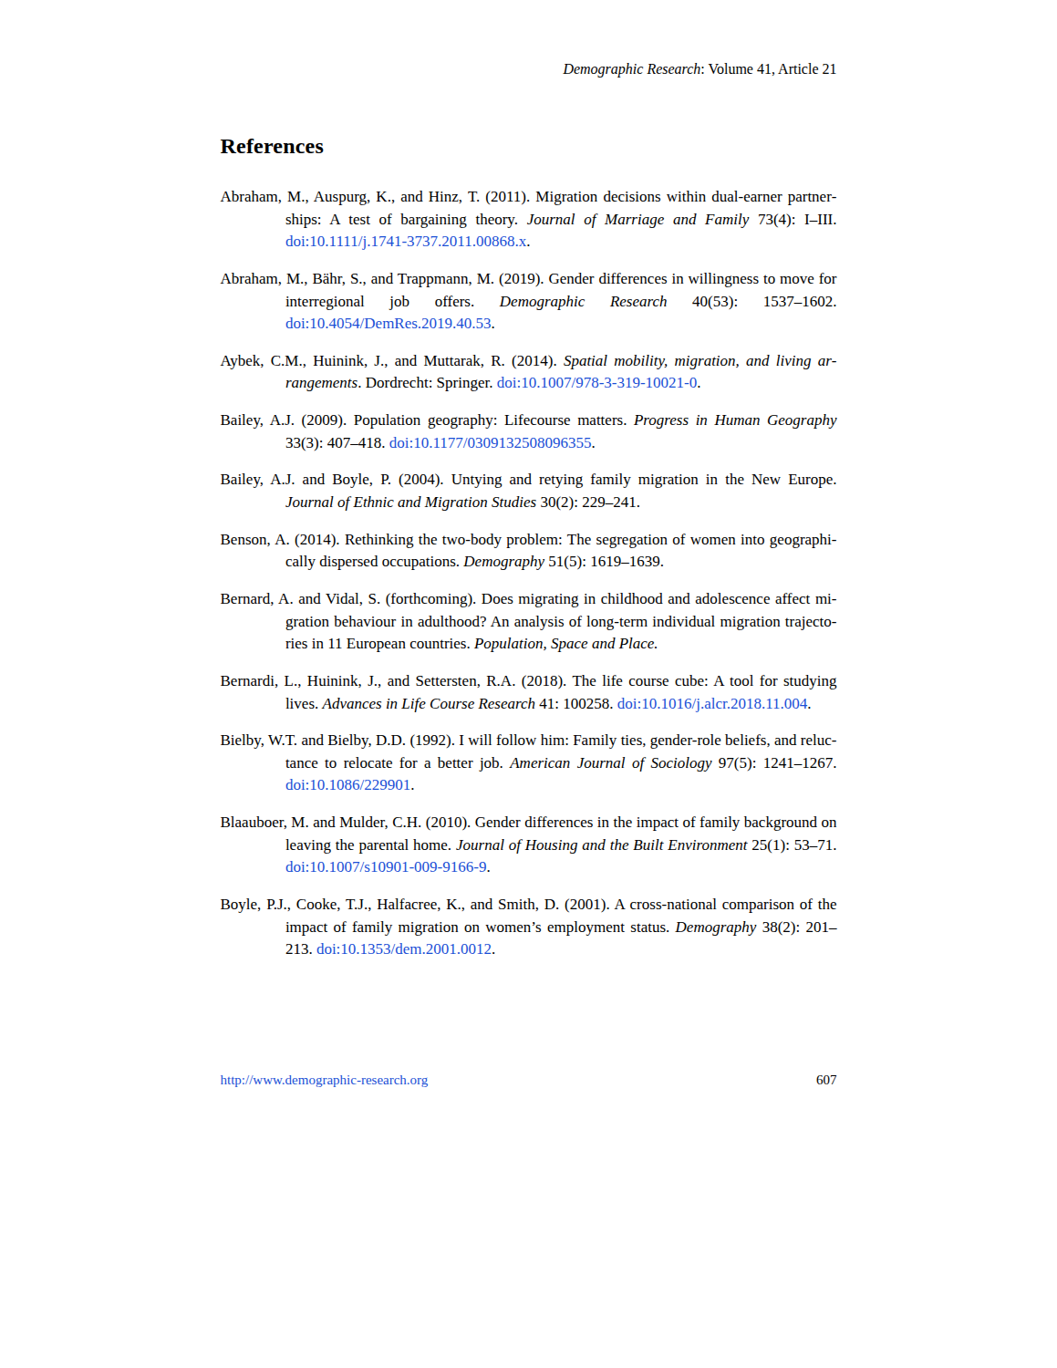Demographic Research: Volume 41, Article 21
References
Abraham, M., Auspurg, K., and Hinz, T. (2011). Migration decisions within dual-earner partnerships: A test of bargaining theory. Journal of Marriage and Family 73(4): I–III. doi:10.1111/j.1741-3737.2011.00868.x.
Abraham, M., Bähr, S., and Trappmann, M. (2019). Gender differences in willingness to move for interregional job offers. Demographic Research 40(53): 1537–1602. doi:10.4054/DemRes.2019.40.53.
Aybek, C.M., Huinink, J., and Muttarak, R. (2014). Spatial mobility, migration, and living arrangements. Dordrecht: Springer. doi:10.1007/978-3-319-10021-0.
Bailey, A.J. (2009). Population geography: Lifecourse matters. Progress in Human Geography 33(3): 407–418. doi:10.1177/0309132508096355.
Bailey, A.J. and Boyle, P. (2004). Untying and retying family migration in the New Europe. Journal of Ethnic and Migration Studies 30(2): 229–241.
Benson, A. (2014). Rethinking the two-body problem: The segregation of women into geographically dispersed occupations. Demography 51(5): 1619–1639.
Bernard, A. and Vidal, S. (forthcoming). Does migrating in childhood and adolescence affect migration behaviour in adulthood? An analysis of long-term individual migration trajectories in 11 European countries. Population, Space and Place.
Bernardi, L., Huinink, J., and Settersten, R.A. (2018). The life course cube: A tool for studying lives. Advances in Life Course Research 41: 100258. doi:10.1016/j.alcr.2018.11.004.
Bielby, W.T. and Bielby, D.D. (1992). I will follow him: Family ties, gender-role beliefs, and reluctance to relocate for a better job. American Journal of Sociology 97(5): 1241–1267. doi:10.1086/229901.
Blaauboer, M. and Mulder, C.H. (2010). Gender differences in the impact of family background on leaving the parental home. Journal of Housing and the Built Environment 25(1): 53–71. doi:10.1007/s10901-009-9166-9.
Boyle, P.J., Cooke, T.J., Halfacree, K., and Smith, D. (2001). A cross-national comparison of the impact of family migration on women’s employment status. Demography 38(2): 201–213. doi:10.1353/dem.2001.0012.
http://www.demographic-research.org 607